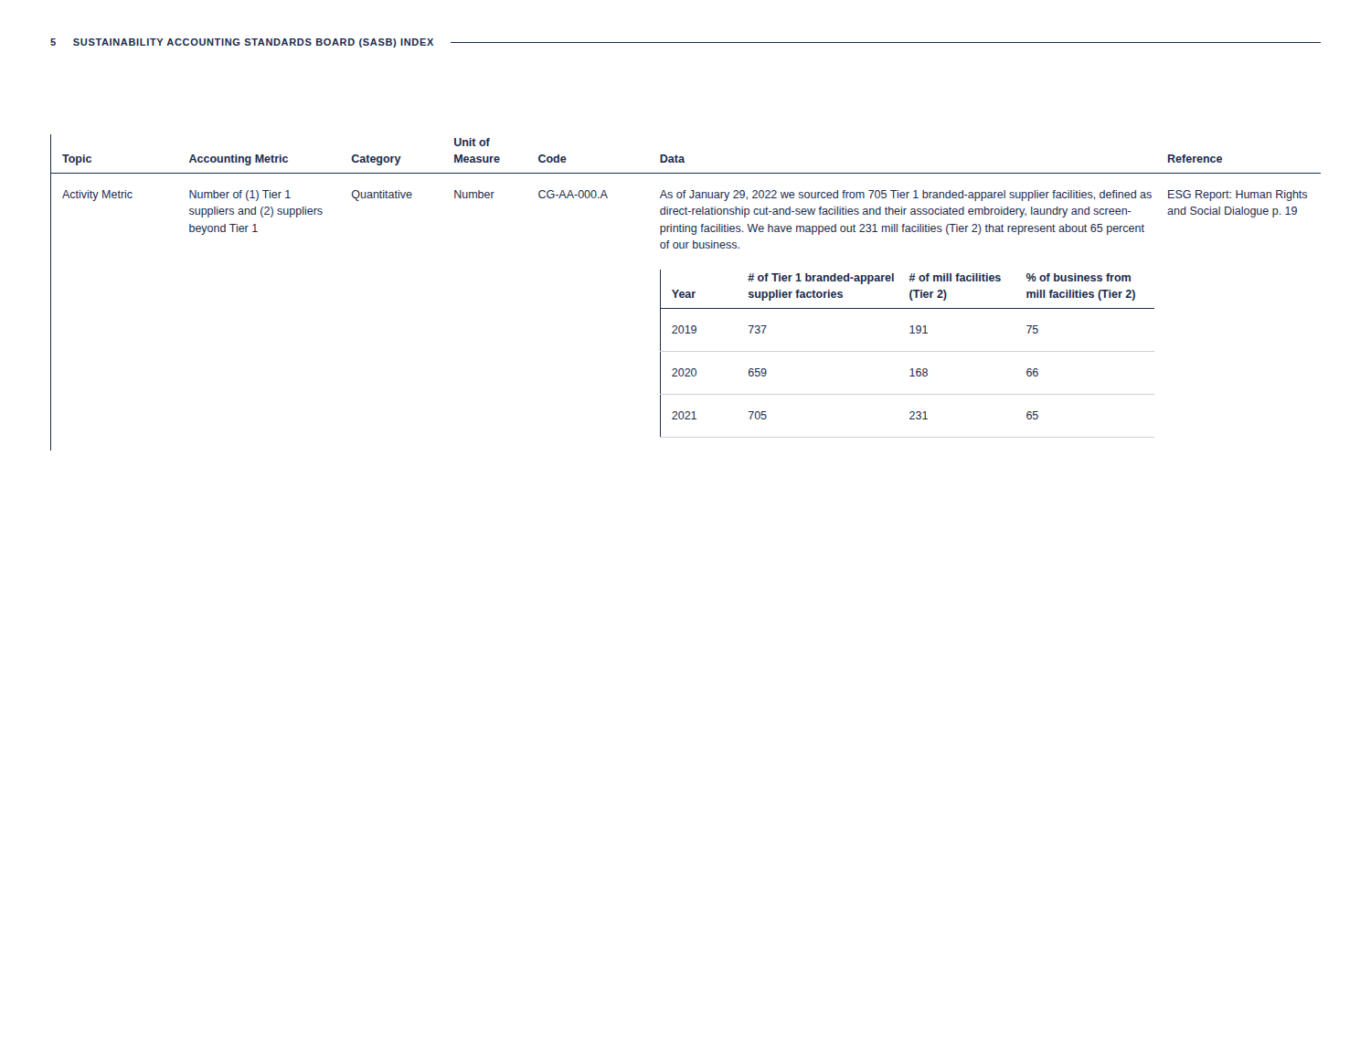5 SUSTAINABILITY ACCOUNTING STANDARDS BOARD (SASB) INDEX
| Topic | Accounting Metric | Category | Unit of Measure | Code | Data | Reference |
| --- | --- | --- | --- | --- | --- | --- |
| Activity Metric | Number of (1) Tier 1 suppliers and (2) suppliers beyond Tier 1 | Quantitative | Number | CG-AA-000.A | As of January 29, 2022 we sourced from 705 Tier 1 branded-apparel supplier facilities, defined as direct-relationship cut-and-sew facilities and their associated embroidery, laundry and screen-printing facilities. We have mapped out 231 mill facilities (Tier 2) that represent about 65 percent of our business. / Year / # of Tier 1 branded-apparel supplier factories / # of mill facilities (Tier 2) / % of business from mill facilities (Tier 2) / / --- / --- / --- / --- / / 2019 / 737 / 191 / 75 / / 2020 / 659 / 168 / 66 / / 2021 / 705 / 231 / 65 / | ESG Report: Human Rights and Social Dialogue p. 19 |